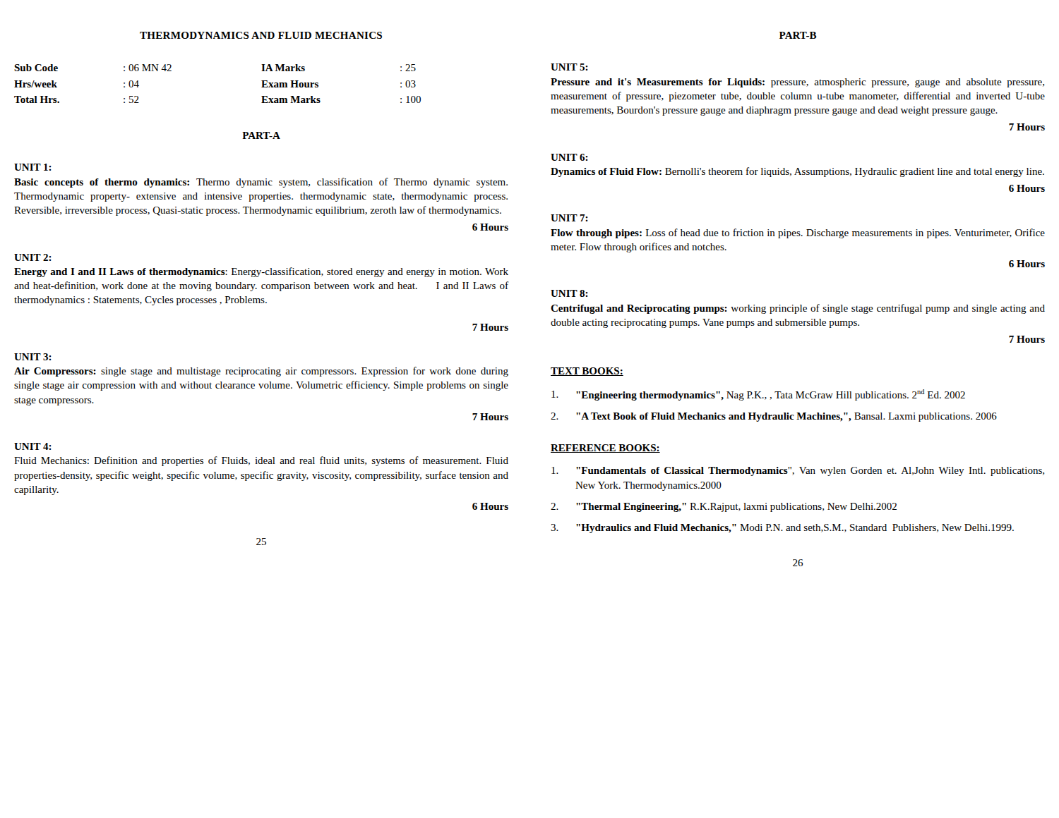THERMODYNAMICS AND FLUID MECHANICS
| Sub Code | : 06 MN 42 | IA Marks | : 25 |
| Hrs/week | : 04 | Exam Hours | : 03 |
| Total Hrs. | : 52 | Exam Marks | : 100 |
PART-A
UNIT 1:
Basic concepts of thermo dynamics: Thermo dynamic system, classification of Thermo dynamic system. Thermodynamic property- extensive and intensive properties. thermodynamic state, thermodynamic process. Reversible, irreversible process, Quasi-static process. Thermodynamic equilibrium, zeroth law of thermodynamics.
6 Hours
UNIT 2:
Energy and I and II Laws of thermodynamics: Energy-classification, stored energy and energy in motion. Work and heat-definition, work done at the moving boundary. comparison between work and heat. I and II Laws of thermodynamics : Statements, Cycles processes , Problems.
7 Hours
UNIT 3:
Air Compressors: single stage and multistage reciprocating air compressors. Expression for work done during single stage air compression with and without clearance volume. Volumetric efficiency. Simple problems on single stage compressors.
7 Hours
UNIT 4:
Fluid Mechanics: Definition and properties of Fluids, ideal and real fluid units, systems of measurement. Fluid properties-density, specific weight, specific volume, specific gravity, viscosity, compressibility, surface tension and capillarity.
6 Hours
25
PART-B
UNIT 5:
Pressure and it's Measurements for Liquids: pressure, atmospheric pressure, gauge and absolute pressure, measurement of pressure, piezometer tube, double column u-tube manometer, differential and inverted U-tube measurements, Bourdon's pressure gauge and diaphragm pressure gauge and dead weight pressure gauge.
7 Hours
UNIT 6:
Dynamics of Fluid Flow: Bernolli's theorem for liquids, Assumptions, Hydraulic gradient line and total energy line.
6 Hours
UNIT 7:
Flow through pipes: Loss of head due to friction in pipes. Discharge measurements in pipes. Venturimeter, Orifice meter. Flow through orifices and notches.
6 Hours
UNIT 8:
Centrifugal and Reciprocating pumps: working principle of single stage centrifugal pump and single acting and double acting reciprocating pumps. Vane pumps and submersible pumps.
7 Hours
TEXT BOOKS:
1."Engineering thermodynamics", Nag P.K., , Tata McGraw Hill publications. 2nd Ed. 2002
2."A Text Book of Fluid Mechanics and Hydraulic Machines,", Bansal. Laxmi publications. 2006
REFERENCE BOOKS:
1."Fundamentals of Classical Thermodynamics", Van wylen Gorden et. Al,John Wiley Intl. publications, New York. Thermodynamics.2000
2."Thermal Engineering," R.K.Rajput, laxmi publications, New Delhi.2002
3."Hydraulics and Fluid Mechanics," Modi P.N. and seth,S.M., Standard Publishers, New Delhi.1999.
26